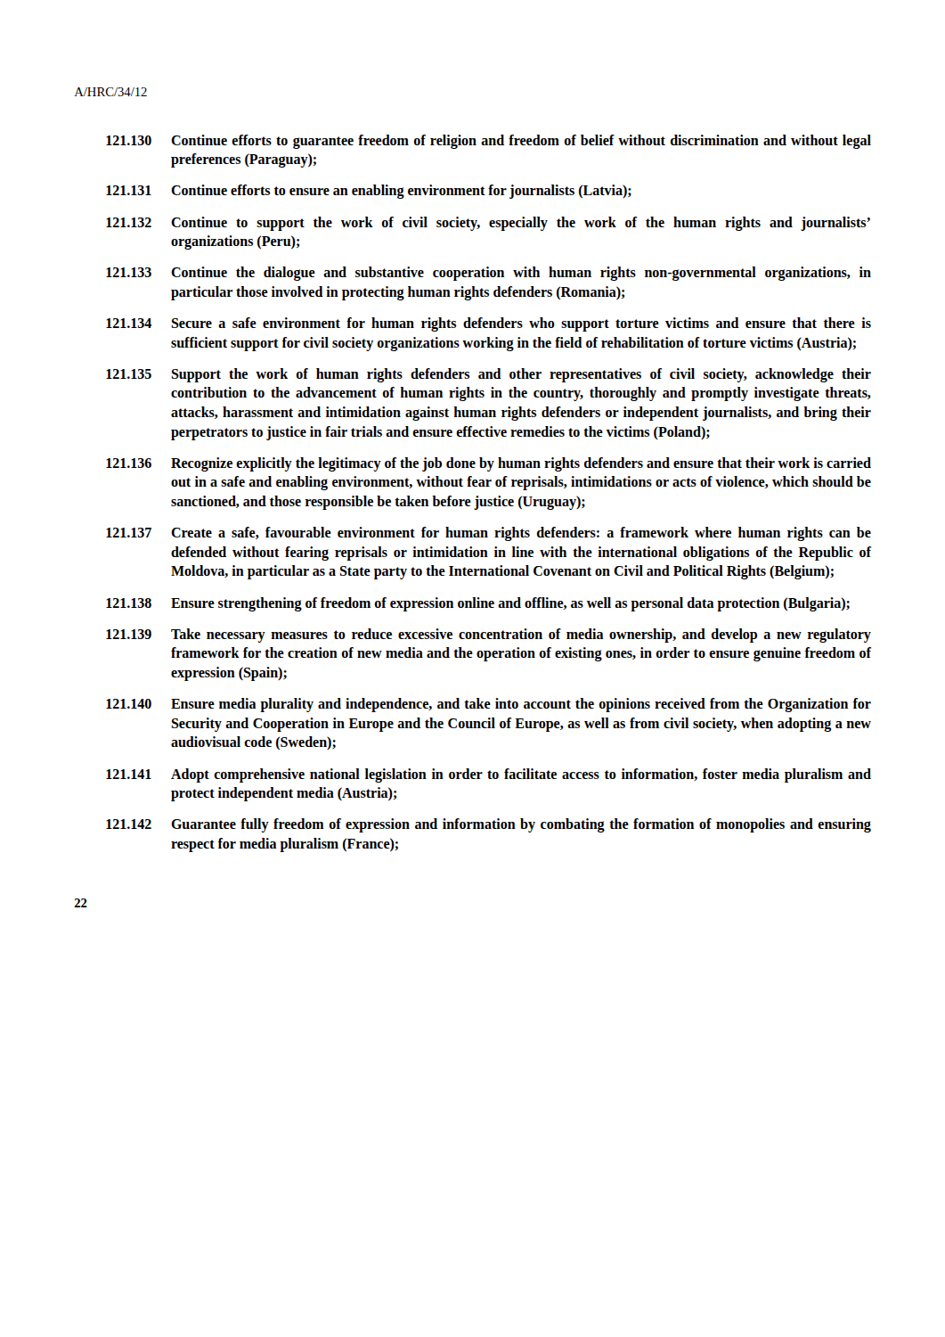A/HRC/34/12
121.130 Continue efforts to guarantee freedom of religion and freedom of belief without discrimination and without legal preferences (Paraguay);
121.131 Continue efforts to ensure an enabling environment for journalists (Latvia);
121.132 Continue to support the work of civil society, especially the work of the human rights and journalists’ organizations (Peru);
121.133 Continue the dialogue and substantive cooperation with human rights non-governmental organizations, in particular those involved in protecting human rights defenders (Romania);
121.134 Secure a safe environment for human rights defenders who support torture victims and ensure that there is sufficient support for civil society organizations working in the field of rehabilitation of torture victims (Austria);
121.135 Support the work of human rights defenders and other representatives of civil society, acknowledge their contribution to the advancement of human rights in the country, thoroughly and promptly investigate threats, attacks, harassment and intimidation against human rights defenders or independent journalists, and bring their perpetrators to justice in fair trials and ensure effective remedies to the victims (Poland);
121.136 Recognize explicitly the legitimacy of the job done by human rights defenders and ensure that their work is carried out in a safe and enabling environment, without fear of reprisals, intimidations or acts of violence, which should be sanctioned, and those responsible be taken before justice (Uruguay);
121.137 Create a safe, favourable environment for human rights defenders: a framework where human rights can be defended without fearing reprisals or intimidation in line with the international obligations of the Republic of Moldova, in particular as a State party to the International Covenant on Civil and Political Rights (Belgium);
121.138 Ensure strengthening of freedom of expression online and offline, as well as personal data protection (Bulgaria);
121.139 Take necessary measures to reduce excessive concentration of media ownership, and develop a new regulatory framework for the creation of new media and the operation of existing ones, in order to ensure genuine freedom of expression (Spain);
121.140 Ensure media plurality and independence, and take into account the opinions received from the Organization for Security and Cooperation in Europe and the Council of Europe, as well as from civil society, when adopting a new audiovisual code (Sweden);
121.141 Adopt comprehensive national legislation in order to facilitate access to information, foster media pluralism and protect independent media (Austria);
121.142 Guarantee fully freedom of expression and information by combating the formation of monopolies and ensuring respect for media pluralism (France);
22